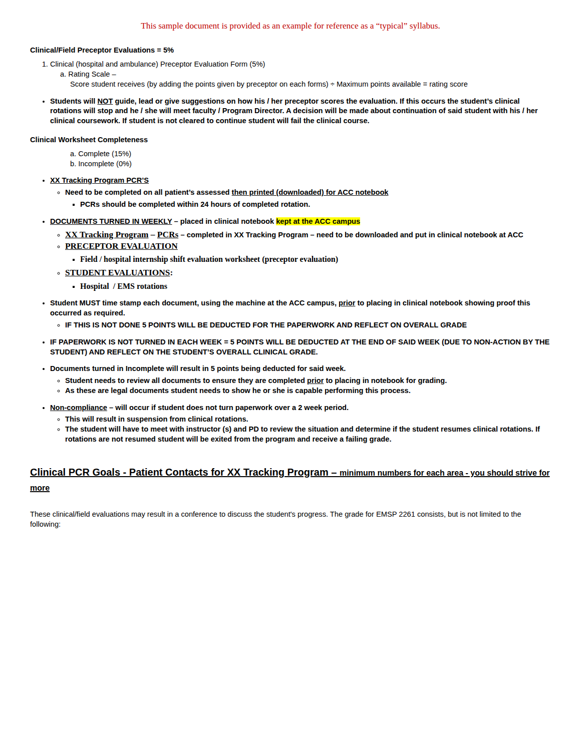This sample document is provided as an example for reference as a “typical” syllabus.
Clinical/Field Preceptor Evaluations = 5%
Clinical (hospital and ambulance) Preceptor Evaluation Form (5%)
a. Rating Scale –
Score student receives (by adding the points given by preceptor on each forms) ÷ Maximum points available = rating score
Students will NOT guide, lead or give suggestions on how his / her preceptor scores the evaluation. If this occurs the student’s clinical rotations will stop and he / she will meet faculty / Program Director. A decision will be made about continuation of said student with his / her clinical coursework. If student is not cleared to continue student will fail the clinical course.
Clinical Worksheet Completeness
a. Complete (15%)
b. Incomplete (0%)
XX Tracking Program PCR’S
Need to be completed on all patient’s assessed then printed (downloaded) for ACC notebook
PCRs should be completed within 24 hours of completed rotation.
DOCUMENTS TURNED IN WEEKLY – placed in clinical notebook kept at the ACC campus
XX Tracking Program – PCRs – completed in XX Tracking Program – need to be downloaded and put in clinical notebook at ACC
PRECEPTOR EVALUATION
Field / hospital internship shift evaluation worksheet (preceptor evaluation)
STUDENT EVALUATIONS:
Hospital / EMS rotations
Student MUST time stamp each document, using the machine at the ACC campus, prior to placing in clinical notebook showing proof this occurred as required.
IF THIS IS NOT DONE 5 POINTS WILL BE DEDUCTED FOR THE PAPERWORK AND REFLECT ON OVERALL GRADE
IF PAPERWORK IS NOT TURNED IN EACH WEEK = 5 POINTS WILL BE DEDUCTED AT THE END OF SAID WEEK (DUE TO NON-ACTION BY THE STUDENT) AND REFLECT ON THE STUDENT’S OVERALL CLINICAL GRADE.
Documents turned in Incomplete will result in 5 points being deducted for said week.
Student needs to review all documents to ensure they are completed prior to placing in notebook for grading.
As these are legal documents student needs to show he or she is capable performing this process.
Non-compliance – will occur if student does not turn paperwork over a 2 week period.
This will result in suspension from clinical rotations.
The student will have to meet with instructor (s) and PD to review the situation and determine if the student resumes clinical rotations. If rotations are not resumed student will be exited from the program and receive a failing grade.
Clinical PCR Goals - Patient Contacts for XX Tracking Program – minimum numbers for each area - you should strive for more
These clinical/field evaluations may result in a conference to discuss the student's progress. The grade for EMSP 2261 consists, but is not limited to the following: